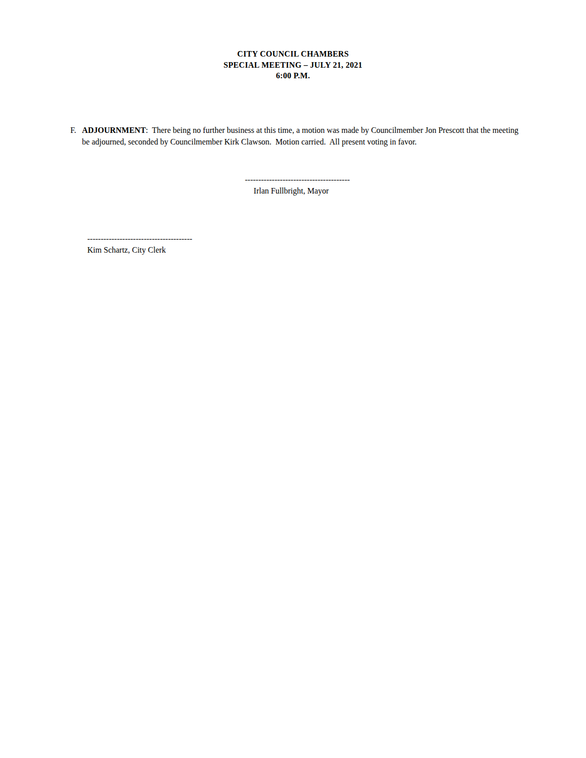CITY COUNCIL CHAMBERS
SPECIAL MEETING – JULY 21, 2021
6:00 P.M.
F.
ADJOURNMENT: There being no further business at this time, a motion was made by Councilmember Jon Prescott that the meeting be adjourned, seconded by Councilmember Kirk Clawson. Motion carried. All present voting in favor.
---------------------------------------
Irlan Fullbright, Mayor
---------------------------------------
Kim Schartz, City Clerk